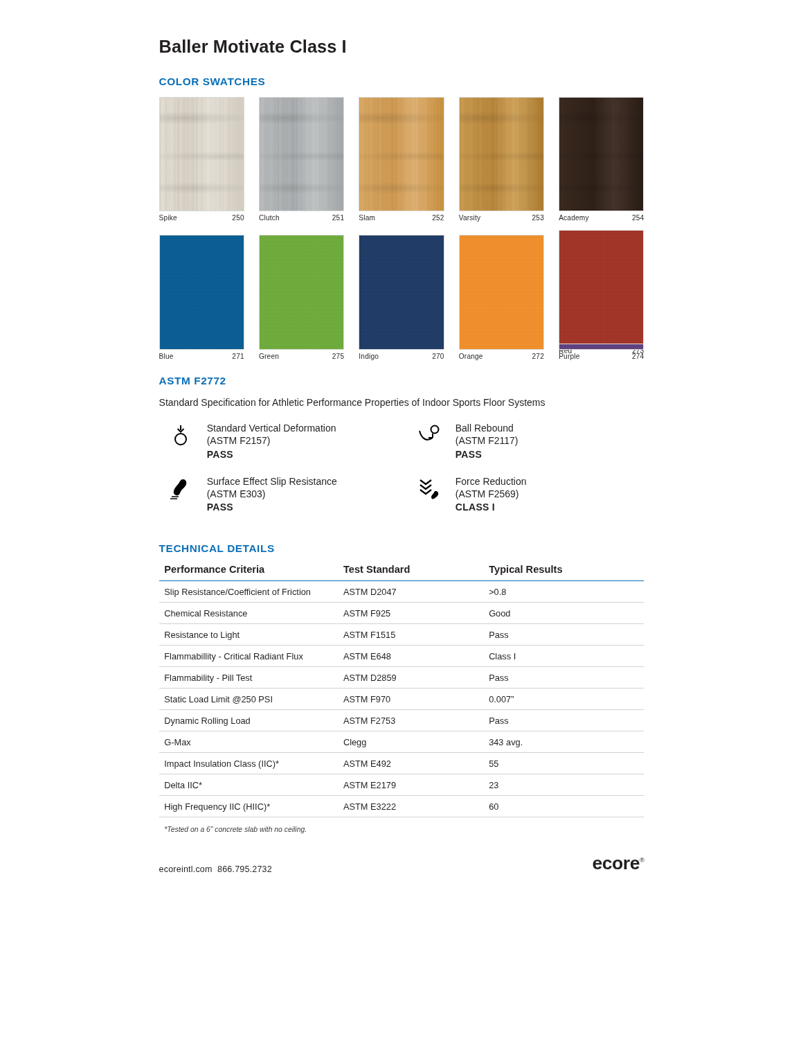Baller Motivate Class I
COLOR SWATCHES
Spike 250
Clutch 251
Slam 252
Varsity 253
Academy 254
Blue 271
Green 275
Indigo 270
Orange 272
Purple 274
Red 273
ASTM F2772
Standard Specification for Athletic Performance Properties of Indoor Sports Floor Systems
Standard Vertical Deformation
(ASTM F2157) PASS
Ball Rebound
(ASTM F2117) PASS
Surface Effect Slip Resistance
(ASTM E303) PASS
Force Reduction
(ASTM F2569) CLASS I
TECHNICAL DETAILS
| Performance Criteria | Test Standard | Typical Results |
| --- | --- | --- |
| Slip Resistance/Coefficient of Friction | ASTM D2047 | >0.8 |
| Chemical Resistance | ASTM F925 | Good |
| Resistance to Light | ASTM F1515 | Pass |
| Flammabillity - Critical Radiant Flux | ASTM E648 | Class I |
| Flammability - Pill Test | ASTM D2859 | Pass |
| Static Load Limit @250 PSI | ASTM F970 | 0.007” |
| Dynamic Rolling Load | ASTM F2753 | Pass |
| G-Max | Clegg | 343 avg. |
| Impact Insulation Class (IIC)* | ASTM E492 | 55 |
| Delta IIC* | ASTM E2179 | 23 |
| High Frequency IIC (HIIC)* | ASTM E3222 | 60 |
*Tested on a 6” concrete slab with no ceiling.
ecoreintl.com 866.795.2732
ecore®